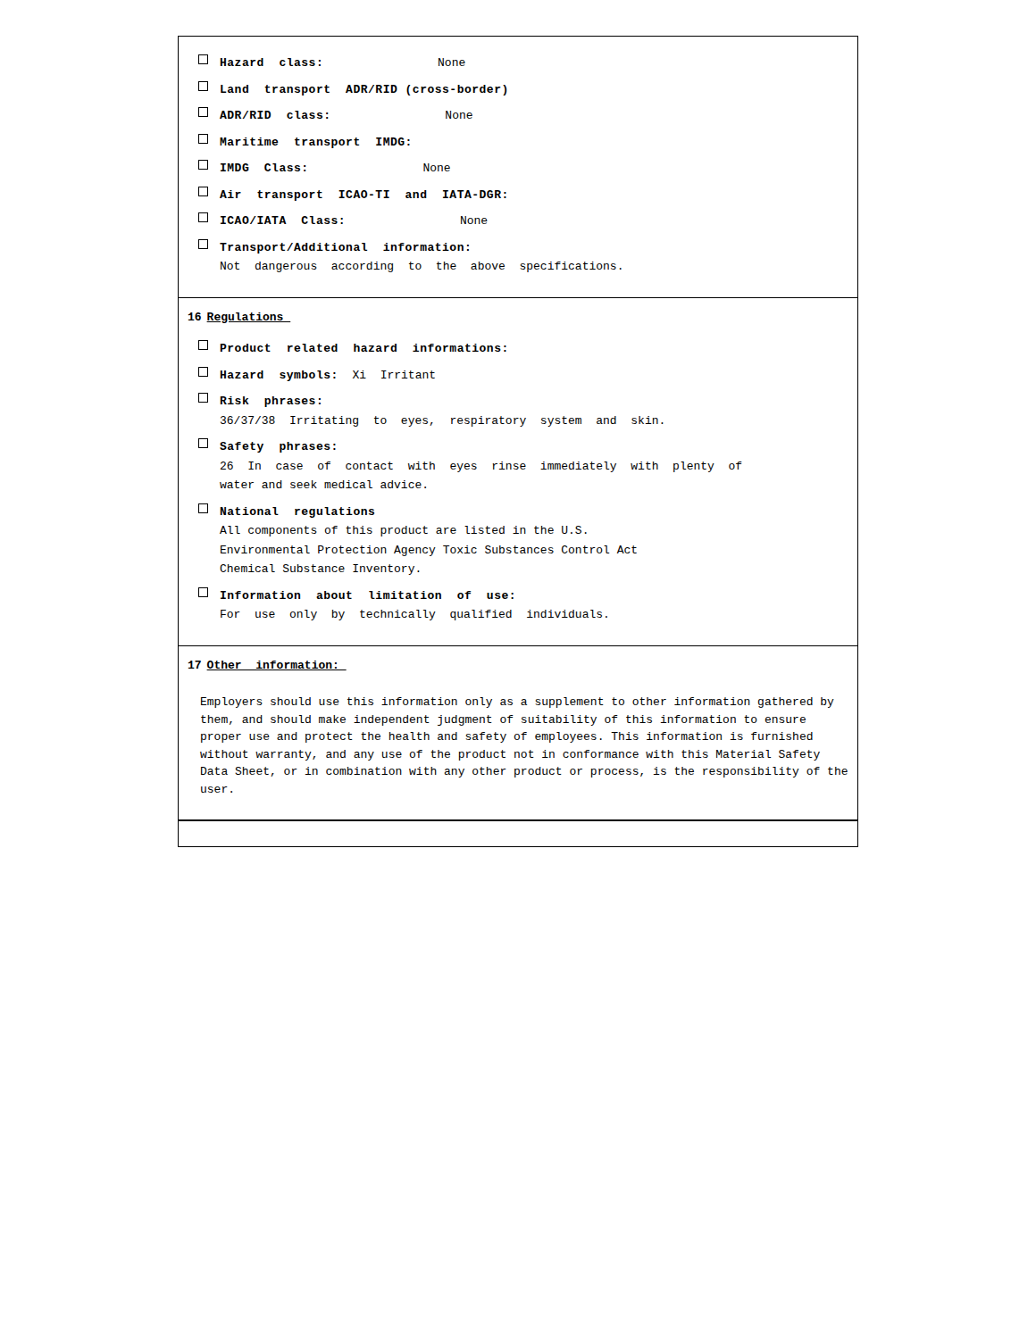Hazard class: None
Land transport ADR/RID (cross-border)
ADR/RID class: None
Maritime transport IMDG:
IMDG Class: None
Air transport ICAO-TI and IATA-DGR:
ICAO/IATA Class: None
Transport/Additional information: Not dangerous according to the above specifications.
16 Regulations
Product related hazard informations:
Hazard symbols: Xi Irritant
Risk phrases: 36/37/38 Irritating to eyes, respiratory system and skin.
Safety phrases: 26 In case of contact with eyes rinse immediately with plenty of water and seek medical advice.
National regulations All components of this product are listed in the U.S. Environmental Protection Agency Toxic Substances Control Act Chemical Substance Inventory.
Information about limitation of use: For use only by technically qualified individuals.
17 Other information:
Employers should use this information only as a supplement to other information gathered by them, and should make independent judgment of suitability of this information to ensure proper use and protect the health and safety of employees. This information is furnished without warranty, and any use of the product not in conformance with this Material Safety Data Sheet, or in combination with any other product or process, is the responsibility of the user.